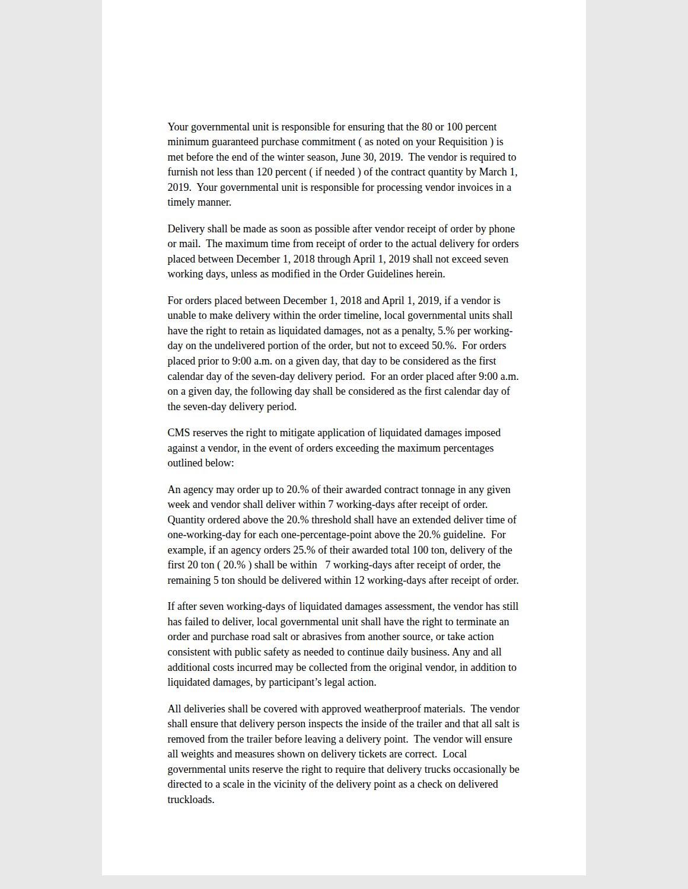Your governmental unit is responsible for ensuring that the 80 or 100 percent minimum guaranteed purchase commitment ( as noted on your Requisition ) is met before the end of the winter season, June 30, 2019. The vendor is required to furnish not less than 120 percent ( if needed ) of the contract quantity by March 1, 2019. Your governmental unit is responsible for processing vendor invoices in a timely manner.
Delivery shall be made as soon as possible after vendor receipt of order by phone or mail. The maximum time from receipt of order to the actual delivery for orders placed between December 1, 2018 through April 1, 2019 shall not exceed seven working days, unless as modified in the Order Guidelines herein.
For orders placed between December 1, 2018 and April 1, 2019, if a vendor is unable to make delivery within the order timeline, local governmental units shall have the right to retain as liquidated damages, not as a penalty, 5.% per working-day on the undelivered portion of the order, but not to exceed 50.%. For orders placed prior to 9:00 a.m. on a given day, that day to be considered as the first calendar day of the seven-day delivery period. For an order placed after 9:00 a.m. on a given day, the following day shall be considered as the first calendar day of the seven-day delivery period.
CMS reserves the right to mitigate application of liquidated damages imposed against a vendor, in the event of orders exceeding the maximum percentages outlined below:
An agency may order up to 20.% of their awarded contract tonnage in any given week and vendor shall deliver within 7 working-days after receipt of order. Quantity ordered above the 20.% threshold shall have an extended deliver time of one-working-day for each one-percentage-point above the 20.% guideline. For example, if an agency orders 25.% of their awarded total 100 ton, delivery of the first 20 ton ( 20.% ) shall be within 7 working-days after receipt of order, the remaining 5 ton should be delivered within 12 working-days after receipt of order.
If after seven working-days of liquidated damages assessment, the vendor has still has failed to deliver, local governmental unit shall have the right to terminate an order and purchase road salt or abrasives from another source, or take action consistent with public safety as needed to continue daily business. Any and all additional costs incurred may be collected from the original vendor, in addition to liquidated damages, by participant’s legal action.
All deliveries shall be covered with approved weatherproof materials. The vendor shall ensure that delivery person inspects the inside of the trailer and that all salt is removed from the trailer before leaving a delivery point. The vendor will ensure all weights and measures shown on delivery tickets are correct. Local governmental units reserve the right to require that delivery trucks occasionally be directed to a scale in the vicinity of the delivery point as a check on delivered truckloads.